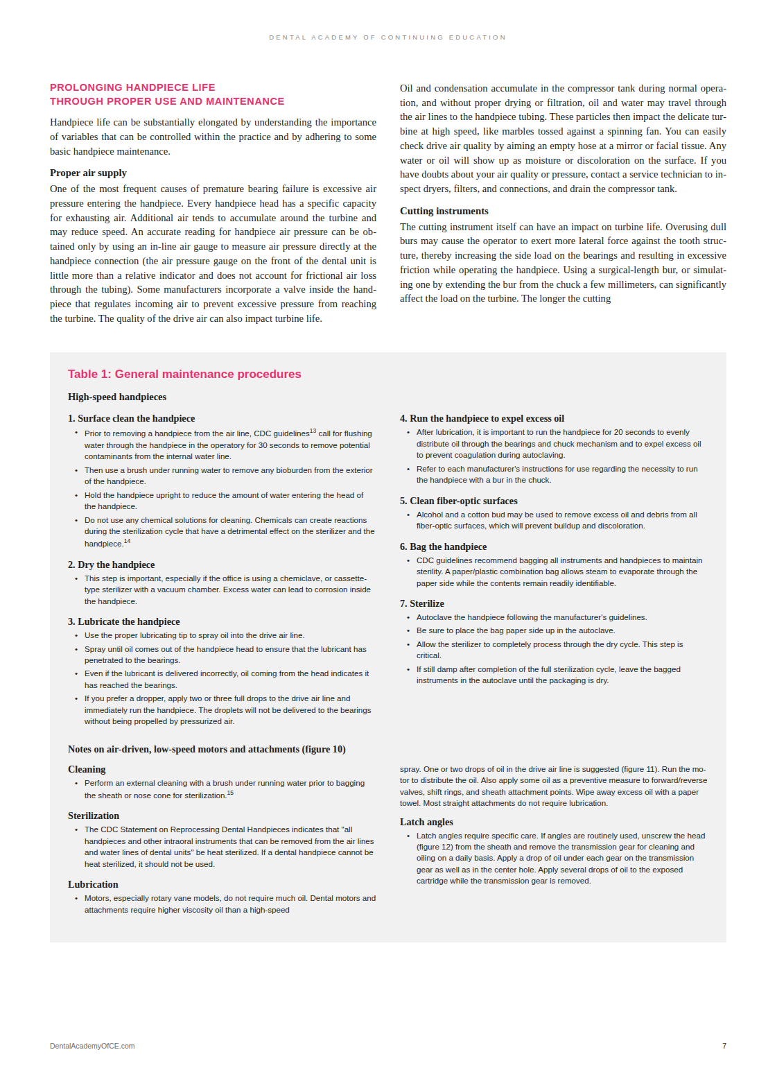Dental Academy of Continuing Education
Prolonging handpiece life
through proper use and maintenance
Handpiece life can be substantially elongated by understanding the importance of variables that can be controlled within the practice and by adhering to some basic handpiece maintenance.
Proper air supply
One of the most frequent causes of premature bearing failure is excessive air pressure entering the handpiece. Every handpiece head has a specific capacity for exhausting air. Additional air tends to accumulate around the turbine and may reduce speed. An accurate reading for handpiece air pressure can be obtained only by using an in-line air gauge to measure air pressure directly at the handpiece connection (the air pressure gauge on the front of the dental unit is little more than a relative indicator and does not account for frictional air loss through the tubing). Some manufacturers incorporate a valve inside the handpiece that regulates incoming air to prevent excessive pressure from reaching the turbine. The quality of the drive air can also impact turbine life.
Oil and condensation accumulate in the compressor tank during normal operation, and without proper drying or filtration, oil and water may travel through the air lines to the handpiece tubing. These particles then impact the delicate turbine at high speed, like marbles tossed against a spinning fan. You can easily check drive air quality by aiming an empty hose at a mirror or facial tissue. Any water or oil will show up as moisture or discoloration on the surface. If you have doubts about your air quality or pressure, contact a service technician to inspect dryers, filters, and connections, and drain the compressor tank.
Cutting instruments
The cutting instrument itself can have an impact on turbine life. Overusing dull burs may cause the operator to exert more lateral force against the tooth structure, thereby increasing the side load on the bearings and resulting in excessive friction while operating the handpiece. Using a surgical-length bur, or simulating one by extending the bur from the chuck a few millimeters, can significantly affect the load on the turbine. The longer the cutting
Table 1: General maintenance procedures
High-speed handpieces
1. Surface clean the handpiece
Prior to removing a handpiece from the air line, CDC guidelines13 call for flushing water through the handpiece in the operatory for 30 seconds to remove potential contaminants from the internal water line.
Then use a brush under running water to remove any bioburden from the exterior of the handpiece.
Hold the handpiece upright to reduce the amount of water entering the head of the handpiece.
Do not use any chemical solutions for cleaning. Chemicals can create reactions during the sterilization cycle that have a detrimental effect on the sterilizer and the handpiece.14
2. Dry the handpiece
This step is important, especially if the office is using a chemiclave, or cassette-type sterilizer with a vacuum chamber. Excess water can lead to corrosion inside the handpiece.
3. Lubricate the handpiece
Use the proper lubricating tip to spray oil into the drive air line.
Spray until oil comes out of the handpiece head to ensure that the lubricant has penetrated to the bearings.
Even if the lubricant is delivered incorrectly, oil coming from the head indicates it has reached the bearings.
If you prefer a dropper, apply two or three full drops to the drive air line and immediately run the handpiece. The droplets will not be delivered to the bearings without being propelled by pressurized air.
4. Run the handpiece to expel excess oil
After lubrication, it is important to run the handpiece for 20 seconds to evenly distribute oil through the bearings and chuck mechanism and to expel excess oil to prevent coagulation during autoclaving.
Refer to each manufacturer's instructions for use regarding the necessity to run the handpiece with a bur in the chuck.
5. Clean fiber-optic surfaces
Alcohol and a cotton bud may be used to remove excess oil and debris from all fiber-optic surfaces, which will prevent buildup and discoloration.
6. Bag the handpiece
CDC guidelines recommend bagging all instruments and handpieces to maintain sterility. A paper/plastic combination bag allows steam to evaporate through the paper side while the contents remain readily identifiable.
7. Sterilize
Autoclave the handpiece following the manufacturer's guidelines.
Be sure to place the bag paper side up in the autoclave.
Allow the sterilizer to completely process through the dry cycle. This step is critical.
If still damp after completion of the full sterilization cycle, leave the bagged instruments in the autoclave until the packaging is dry.
Notes on air-driven, low-speed motors and attachments (figure 10)
Cleaning
Perform an external cleaning with a brush under running water prior to bagging the sheath or nose cone for sterilization.15
Sterilization
The CDC Statement on Reprocessing Dental Handpieces indicates that "all handpieces and other intraoral instruments that can be removed from the air lines and water lines of dental units" be heat sterilized. If a dental handpiece cannot be heat sterilized, it should not be used.
Lubrication
Motors, especially rotary vane models, do not require much oil. Dental motors and attachments require higher viscosity oil than a high-speed
spray. One or two drops of oil in the drive air line is suggested (figure 11). Run the motor to distribute the oil. Also apply some oil as a preventive measure to forward/reverse valves, shift rings, and sheath attachment points. Wipe away excess oil with a paper towel. Most straight attachments do not require lubrication.
Latch angles
Latch angles require specific care. If angles are routinely used, unscrew the head (figure 12) from the sheath and remove the transmission gear for cleaning and oiling on a daily basis. Apply a drop of oil under each gear on the transmission gear as well as in the center hole. Apply several drops of oil to the exposed cartridge while the transmission gear is removed.
DentalAcademyOfCE.com
7